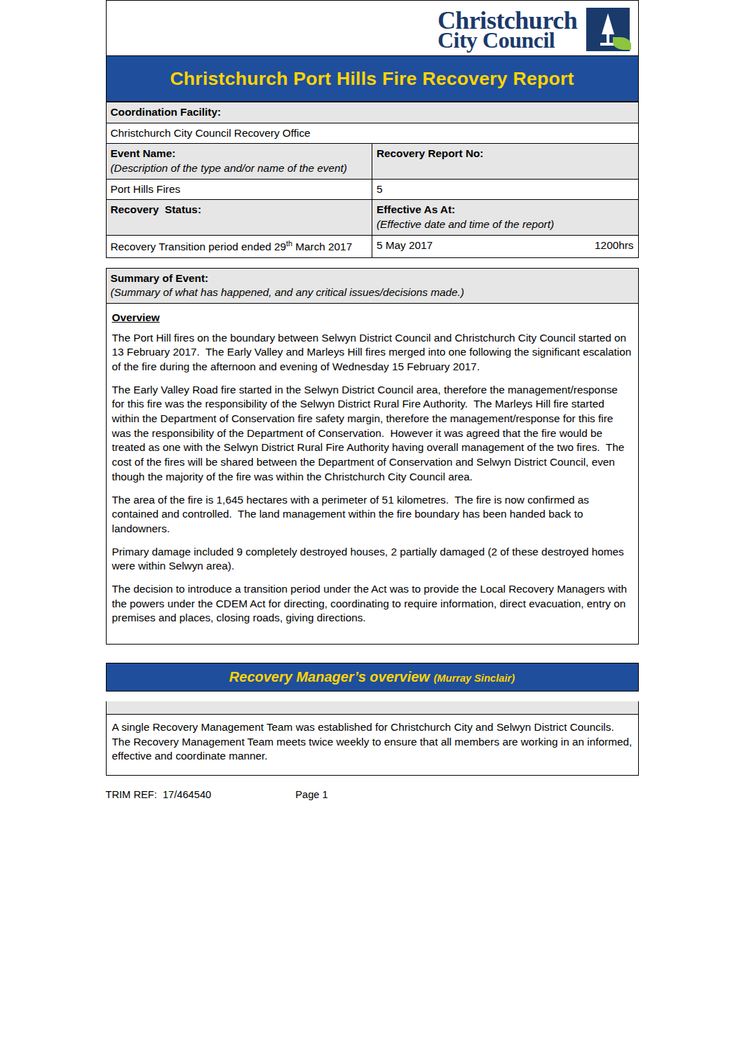ChristchurchCity Council
Christchurch Port Hills Fire Recovery Report
| Coordination Facility: |
| Christchurch City Council Recovery Office |
| Event Name: (Description of the type and/or name of the event) | Recovery Report No: |
| Port Hills Fires | 5 |
| Recovery Status: | Effective As At: (Effective date and time of the report) |
| Recovery Transition period ended 29 th March 2017 | 5 May 2017 1200hrs |
| Summary of Event: (Summary of what has happened, and any critical issues/decisions made.) |
Overview
The Port Hill fires on the boundary between Selwyn District Council and Christchurch City Council started on 13 February 2017. The Early Valley and Marleys Hill fires merged into one following the significant escalation of the fire during the afternoon and evening of Wednesday 15 February 2017.
The Early Valley Road fire started in the Selwyn District Council area, therefore the management/response for this fire was the responsibility of the Selwyn District Rural Fire Authority. The Marleys Hill fire started within the Department of Conservation fire safety margin, therefore the management/response for this fire was the responsibility of the Department of Conservation. However it was agreed that the fire would be treated as one with the Selwyn District Rural Fire Authority having overall management of the two fires. The cost of the fires will be shared between the Department of Conservation and Selwyn District Council, even though the majority of the fire was within the Christchurch City Council area.
The area of the fire is 1,645 hectares with a perimeter of 51 kilometres. The fire is now confirmed as contained and controlled. The land management within the fire boundary has been handed back to landowners.
Primary damage included 9 completely destroyed houses, 2 partially damaged (2 of these destroyed homes were within Selwyn area).
The decision to introduce a transition period under the Act was to provide the Local Recovery Managers with the powers under the CDEM Act for directing, coordinating to require information, direct evacuation, entry on premises and places, closing roads, giving directions.
Recovery Manager’s overview (Murray Sinclair)
A single Recovery Management Team was established for Christchurch City and Selwyn District Councils.
The Recovery Management Team meets twice weekly to ensure that all members are working in an informed, effective and coordinate manner.
TRIM REF: 17/464540 Page 1